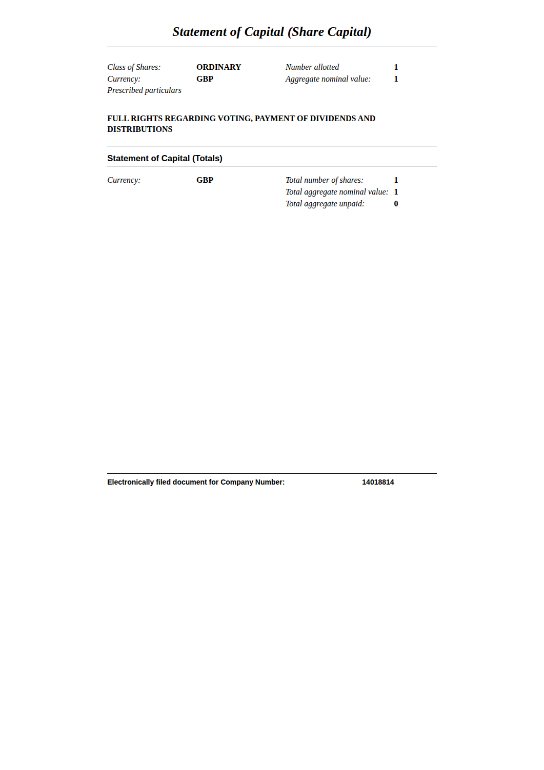Statement of Capital (Share Capital)
| Class of Shares: | ORDINARY | Number allotted | 1 |
| Currency: | GBP | Aggregate nominal value: | 1 |
Prescribed particulars
FULL RIGHTS REGARDING VOTING, PAYMENT OF DIVIDENDS AND DISTRIBUTIONS
Statement of Capital (Totals)
| Currency: | GBP | Total number of shares: | 1 |
| | | Total aggregate nominal value: | 1 |
| | | Total aggregate unpaid: | 0 |
Electronically filed document for Company Number: 14018814